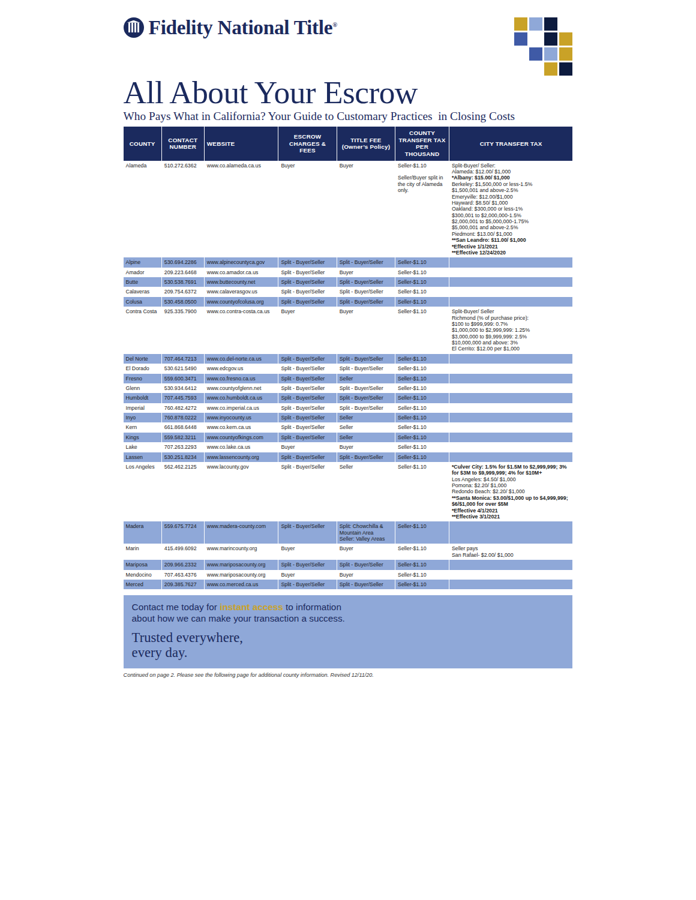Fidelity National Title®
All About Your Escrow
Who Pays What in California? Your Guide to Customary Practices in Closing Costs
| COUNTY | CONTACT NUMBER | WEBSITE | ESCROW CHARGES & FEES | TITLE FEE (Owner’s Policy) | COUNTY TRANSFER TAX PER THOUSAND | CITY TRANSFER TAX |
| --- | --- | --- | --- | --- | --- | --- |
| Alameda | 510.272.6362 | www.co.alameda.ca.us | Buyer | Buyer | Seller-$1.10 Seller/Buyer split in the city of Alameda only. | Split-Buyer/ Seller: Alameda: $12.00/ $1,000 *Albany: $15.00/ $1,000 Berkeley: $1,500,000 or less-1.5% $1,500,001 and above-2.5% Emeryville: $12.00/$1,000 Hayward: $8.50/ $1,000 Oakland: $300,000 or less-1% $300,001 to $2,000,000-1.5% $2,000,001 to $5,000,000-1.75% $5,000,001 and above-2.5% Piedmont: $13.00/ $1,000 **San Leandro: $11.00/ $1,000 *Effective 1/1/2021 **Effective 12/24/2020 |
| Alpine | 530.694.2286 | www.alpinecountyca.gov | Split - Buyer/Seller | Split - Buyer/Seller | Seller-$1.10 | |
| Amador | 209.223.6468 | www.co.amador.ca.us | Split - Buyer/Seller | Buyer | Seller-$1.10 | |
| Butte | 530.538.7691 | www.buttecounty.net | Split - Buyer/Seller | Split - Buyer/Seller | Seller-$1.10 | |
| Calaveras | 209.754.6372 | www.calaverasgov.us | Split - Buyer/Seller | Split - Buyer/Seller | Seller-$1.10 | |
| Colusa | 530.458.0500 | www.countyofcolusa.org | Split - Buyer/Seller | Split - Buyer/Seller | Seller-$1.10 | |
| Contra Costa | 925.335.7900 | www.co.contra-costa.ca.us | Buyer | Buyer | Seller-$1.10 | Split-Buyer/ Seller Richmond (% of purchase price): $100 to $999,999: 0.7% $1,000,000 to $2,999,999: 1.25% $3,000,000 to $9,999,999: 2.5% $10,000,000 and above: 3% El Cerrito: $12.00 per $1,000 |
| Del Norte | 707.464.7213 | www.co.del-norte.ca.us | Split - Buyer/Seller | Split - Buyer/Seller | Seller-$1.10 | |
| El Dorado | 530.621.5490 | www.edcgov.us | Split - Buyer/Seller | Split - Buyer/Seller | Seller-$1.10 | |
| Fresno | 559.600.3471 | www.co.fresno.ca.us | Split - Buyer/Seller | Seller | Seller-$1.10 | |
| Glenn | 530.934.6412 | www.countyofglenn.net | Split - Buyer/Seller | Split - Buyer/Seller | Seller-$1.10 | |
| Humboldt | 707.445.7593 | www.co.humboldt.ca.us | Split - Buyer/Seller | Split - Buyer/Seller | Seller-$1.10 | |
| Imperial | 760.482.4272 | www.co.imperial.ca.us | Split - Buyer/Seller | Split - Buyer/Seller | Seller-$1.10 | |
| Inyo | 760.878.0222 | www.inyocounty.us | Split - Buyer/Seller | Seller | Seller-$1.10 | |
| Kern | 661.868.6448 | www.co.kern.ca.us | Split - Buyer/Seller | Seller | Seller-$1.10 | |
| Kings | 559.582.3211 | www.countyofkings.com | Split - Buyer/Seller | Seller | Seller-$1.10 | |
| Lake | 707.263.2293 | www.co.lake.ca.us | Buyer | Buyer | Seller-$1.10 | |
| Lassen | 530.251.8234 | www.lassencounty.org | Split - Buyer/Seller | Split - Buyer/Seller | Seller-$1.10 | |
| Los Angeles | 562.462.2125 | www.lacounty.gov | Split - Buyer/Seller | Seller | Seller-$1.10 | *Culver City: 1.5% for $1.5M to $2,999,999; 3% for $3M to $9,999,999; 4% for $10M+ Los Angeles: $4.50/ $1,000 Pomona: $2.20/ $1,000 Redondo Beach: $2.20/ $1,000 **Santa Monica: $3.00/$1,000 up to $4,999,999; $6/$1,000 for over $5M *Effective 4/1/2021 **Effective 3/1/2021 |
| Madera | 559.675.7724 | www.madera-county.com | Split - Buyer/Seller | Split: Chowchilla & Mountain Area Seller: Valley Areas | Seller-$1.10 | |
| Marin | 415.499.6092 | www.marincounty.org | Buyer | Buyer | Seller-$1.10 | Seller pays San Rafael- $2.00/ $1,000 |
| Mariposa | 209.966.2332 | www.mariposacounty.org | Split - Buyer/Seller | Split - Buyer/Seller | Seller-$1.10 | |
| Mendocino | 707.463.4376 | www.mariposacounty.org | Buyer | Buyer | Seller-$1.10 | |
| Merced | 209.385.7627 | www.co.merced.ca.us | Split - Buyer/Seller | Split - Buyer/Seller | Seller-$1.10 | |
Contact me today for instant access to information
about how we can make your transaction a success.
Trusted everywhere,
every day.
Continued on page 2. Please see the following page for additional county information. Revised 12/11/20.